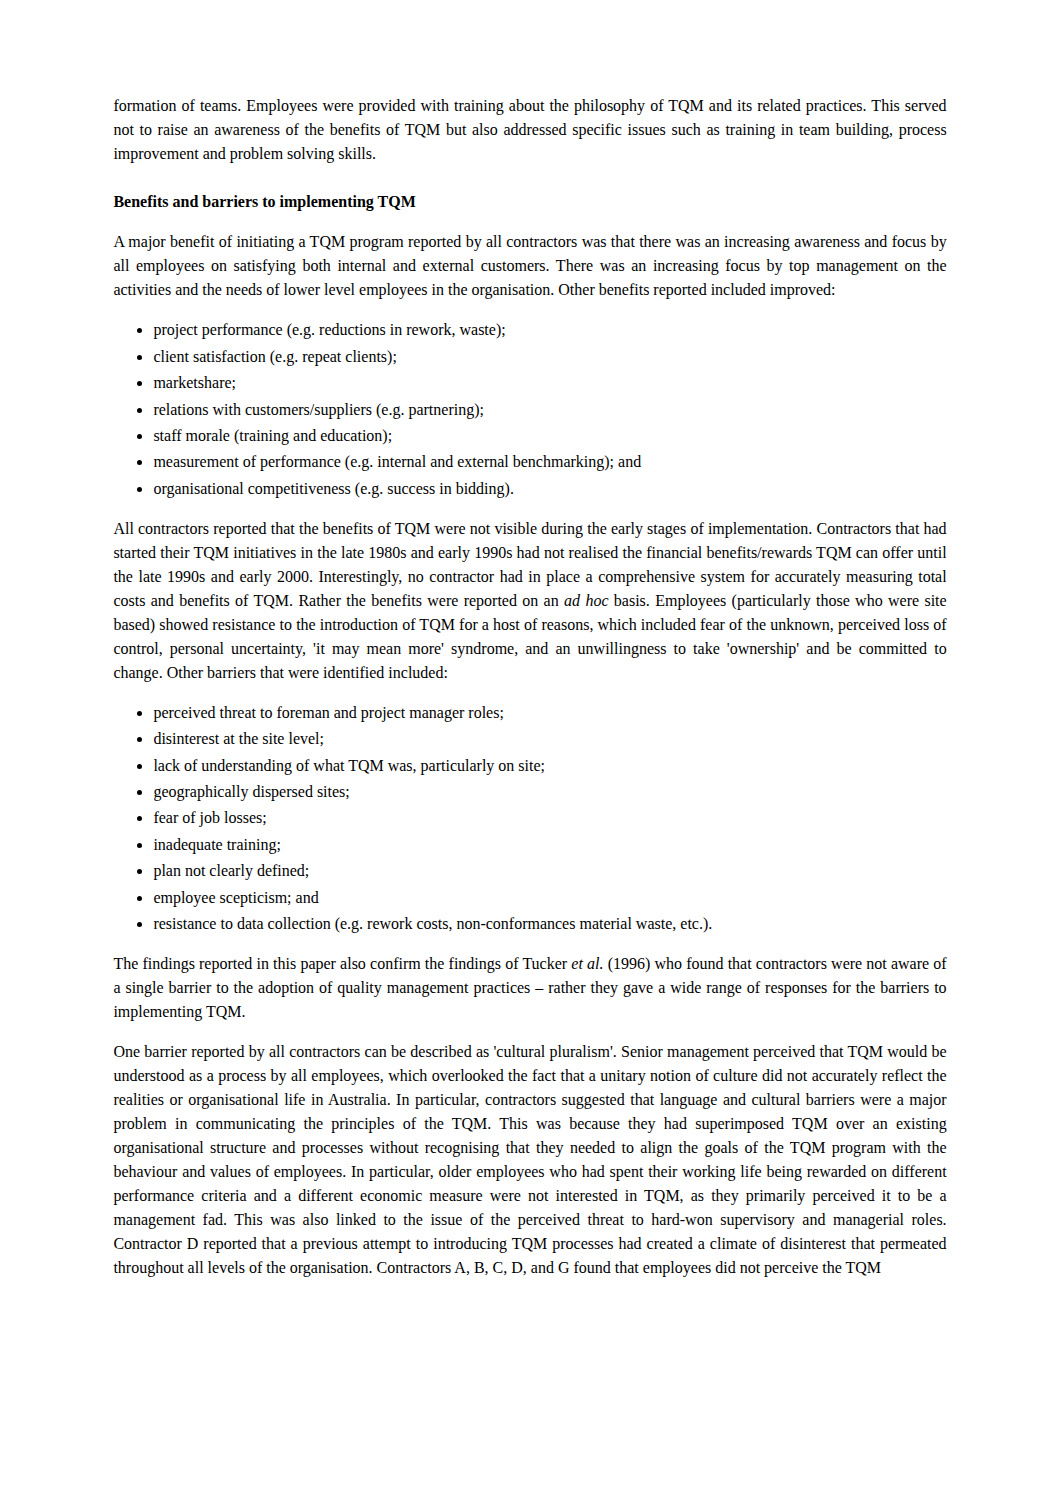formation of teams. Employees were provided with training about the philosophy of TQM and its related practices. This served not to raise an awareness of the benefits of TQM but also addressed specific issues such as training in team building, process improvement and problem solving skills.
Benefits and barriers to implementing TQM
A major benefit of initiating a TQM program reported by all contractors was that there was an increasing awareness and focus by all employees on satisfying both internal and external customers. There was an increasing focus by top management on the activities and the needs of lower level employees in the organisation. Other benefits reported included improved:
project performance (e.g. reductions in rework, waste);
client satisfaction (e.g. repeat clients);
marketshare;
relations with customers/suppliers (e.g. partnering);
staff morale (training and education);
measurement of performance (e.g. internal and external benchmarking); and
organisational competitiveness (e.g. success in bidding).
All contractors reported that the benefits of TQM were not visible during the early stages of implementation. Contractors that had started their TQM initiatives in the late 1980s and early 1990s had not realised the financial benefits/rewards TQM can offer until the late 1990s and early 2000. Interestingly, no contractor had in place a comprehensive system for accurately measuring total costs and benefits of TQM. Rather the benefits were reported on an ad hoc basis. Employees (particularly those who were site based) showed resistance to the introduction of TQM for a host of reasons, which included fear of the unknown, perceived loss of control, personal uncertainty, 'it may mean more' syndrome, and an unwillingness to take 'ownership' and be committed to change. Other barriers that were identified included:
perceived threat to foreman and project manager roles;
disinterest at the site level;
lack of understanding of what TQM was, particularly on site;
geographically dispersed sites;
fear of job losses;
inadequate training;
plan not clearly defined;
employee scepticism; and
resistance to data collection (e.g. rework costs, non-conformances material waste, etc.).
The findings reported in this paper also confirm the findings of Tucker et al. (1996) who found that contractors were not aware of a single barrier to the adoption of quality management practices – rather they gave a wide range of responses for the barriers to implementing TQM.
One barrier reported by all contractors can be described as 'cultural pluralism'. Senior management perceived that TQM would be understood as a process by all employees, which overlooked the fact that a unitary notion of culture did not accurately reflect the realities or organisational life in Australia. In particular, contractors suggested that language and cultural barriers were a major problem in communicating the principles of the TQM. This was because they had superimposed TQM over an existing organisational structure and processes without recognising that they needed to align the goals of the TQM program with the behaviour and values of employees. In particular, older employees who had spent their working life being rewarded on different performance criteria and a different economic measure were not interested in TQM, as they primarily perceived it to be a management fad. This was also linked to the issue of the perceived threat to hard-won supervisory and managerial roles. Contractor D reported that a previous attempt to introducing TQM processes had created a climate of disinterest that permeated throughout all levels of the organisation. Contractors A, B, C, D, and G found that employees did not perceive the TQM